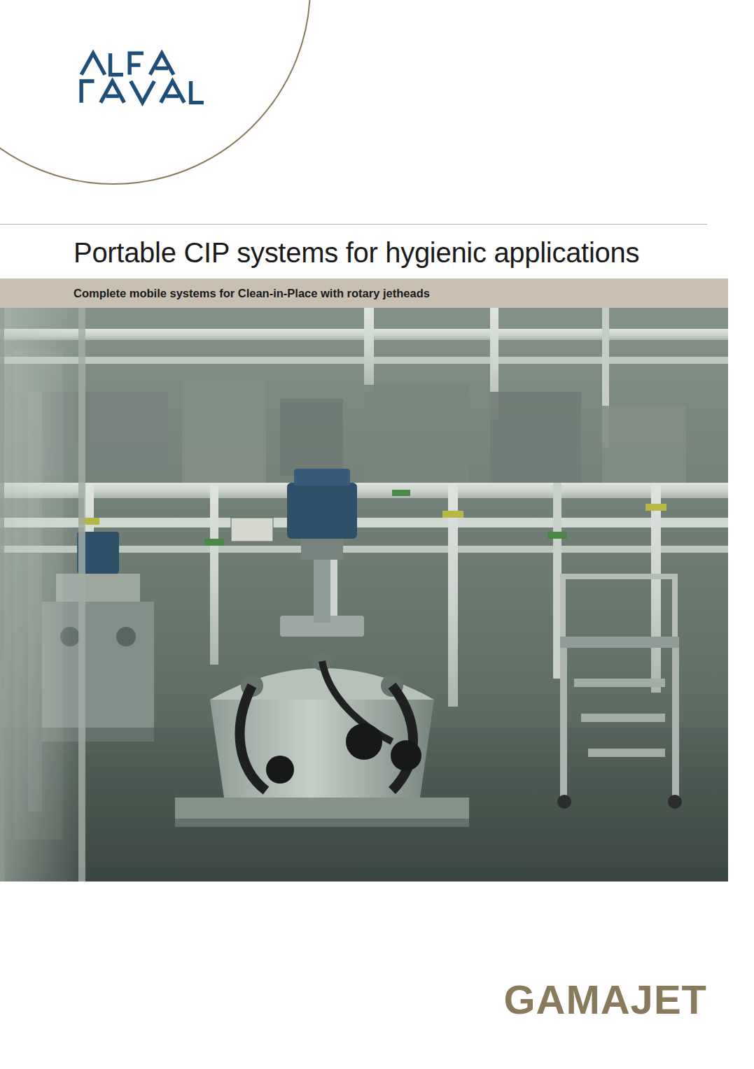Portable CIP systems for hygienic applications
Complete mobile systems for Clean-in-Place with rotary jetheads
GAMAJET